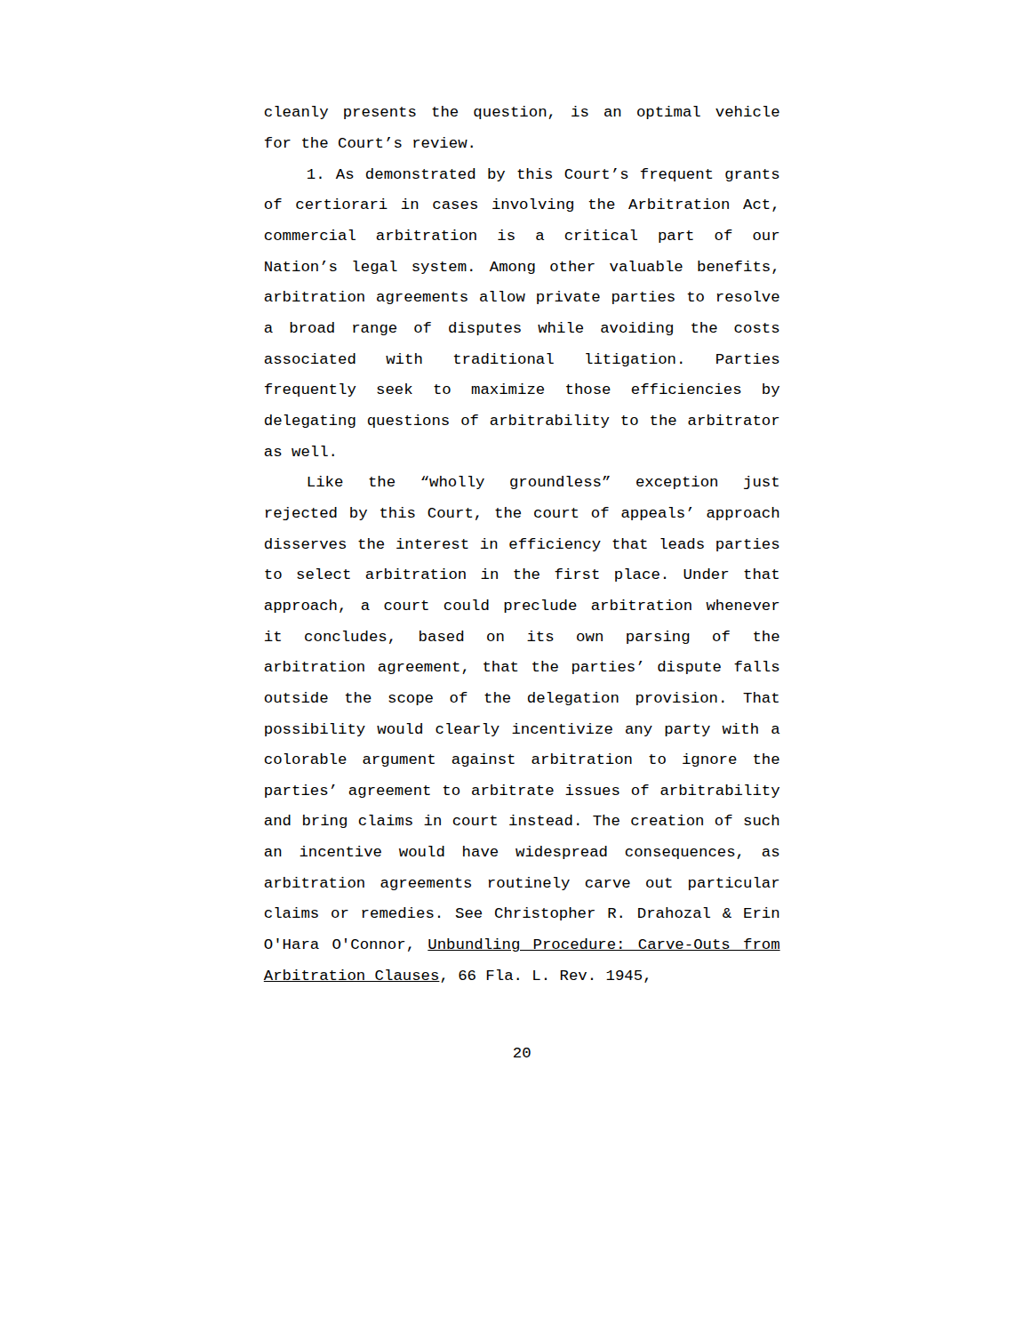cleanly presents the question, is an optimal vehicle for the Court’s review.
1. As demonstrated by this Court’s frequent grants of certiorari in cases involving the Arbitration Act, commercial arbitration is a critical part of our Nation’s legal system. Among other valuable benefits, arbitration agreements allow private parties to resolve a broad range of disputes while avoiding the costs associated with traditional litigation. Parties frequently seek to maximize those efficiencies by delegating questions of arbitrability to the arbitrator as well.
Like the “wholly groundless” exception just rejected by this Court, the court of appeals’ approach disserves the interest in efficiency that leads parties to select arbitration in the first place. Under that approach, a court could preclude arbitration whenever it concludes, based on its own parsing of the arbitration agreement, that the parties’ dispute falls outside the scope of the delegation provision. That possibility would clearly incentivize any party with a colorable argument against arbitration to ignore the parties’ agreement to arbitrate issues of arbitrability and bring claims in court instead. The creation of such an incentive would have widespread consequences, as arbitration agreements routinely carve out particular claims or remedies. See Christopher R. Drahozal & Erin O'Hara O'Connor, Unbundling Procedure: Carve-Outs from Arbitration Clauses, 66 Fla. L. Rev. 1945,
20